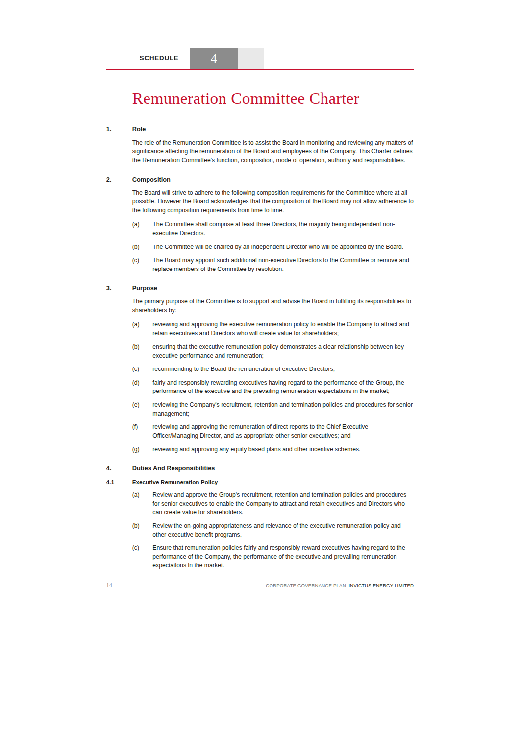Schedule
4
Remuneration Committee Charter
1.
Role
The role of the Remuneration Committee is to assist the Board in monitoring and reviewing any matters of significance affecting the remuneration of the Board and employees of the Company. This Charter defines the Remuneration Committee's function, composition, mode of operation, authority and responsibilities.
2.
Composition
The Board will strive to adhere to the following composition requirements for the Committee where at all possible. However the Board acknowledges that the composition of the Board may not allow adherence to the following composition requirements from time to time.
(a) The Committee shall comprise at least three Directors, the majority being independent non-executive Directors.
(b) The Committee will be chaired by an independent Director who will be appointed by the Board.
(c) The Board may appoint such additional non-executive Directors to the Committee or remove and replace members of the Committee by resolution.
3.
Purpose
The primary purpose of the Committee is to support and advise the Board in fulfilling its responsibilities to shareholders by:
(a) reviewing and approving the executive remuneration policy to enable the Company to attract and retain executives and Directors who will create value for shareholders;
(b) ensuring that the executive remuneration policy demonstrates a clear relationship between key executive performance and remuneration;
(c) recommending to the Board the remuneration of executive Directors;
(d) fairly and responsibly rewarding executives having regard to the performance of the Group, the performance of the executive and the prevailing remuneration expectations in the market;
(e) reviewing the Company's recruitment, retention and termination policies and procedures for senior management;
(f) reviewing and approving the remuneration of direct reports to the Chief Executive Officer/Managing Director, and as appropriate other senior executives; and
(g) reviewing and approving any equity based plans and other incentive schemes.
4.
Duties And Responsibilities
4.1
Executive Remuneration Policy
(a) Review and approve the Group's recruitment, retention and termination policies and procedures for senior executives to enable the Company to attract and retain executives and Directors who can create value for shareholders.
(b) Review the on-going appropriateness and relevance of the executive remuneration policy and other executive benefit programs.
(c) Ensure that remuneration policies fairly and responsibly reward executives having regard to the performance of the Company, the performance of the executive and prevailing remuneration expectations in the market.
14
Corporate Governance Plan Invictus Energy Limited